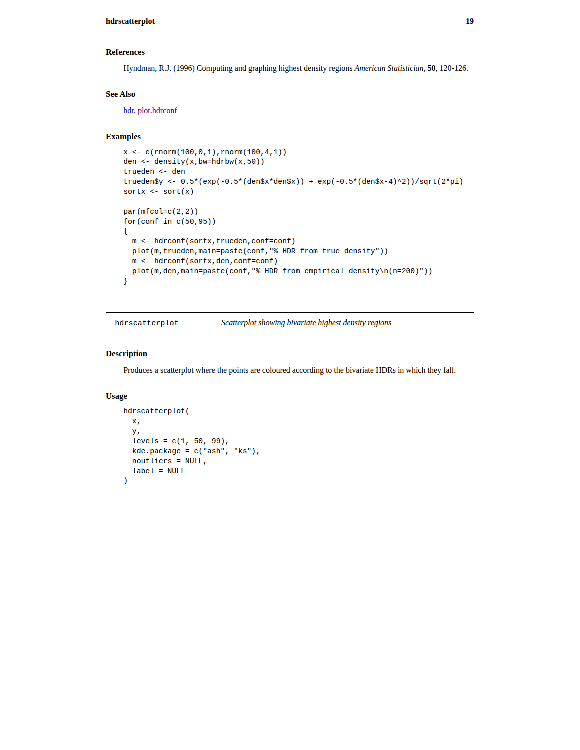hdrscatterplot 19
References
Hyndman, R.J. (1996) Computing and graphing highest density regions American Statistician, 50, 120-126.
See Also
hdr, plot.hdrconf
Examples
x <- c(rnorm(100,0,1),rnorm(100,4,1))
den <- density(x,bw=hdrbw(x,50))
trueden <- den
trueden$y <- 0.5*(exp(-0.5*(den$x*den$x)) + exp(-0.5*(den$x-4)^2))/sqrt(2*pi)
sortx <- sort(x)

par(mfcol=c(2,2))
for(conf in c(50,95))
{
  m <- hdrconf(sortx,trueden,conf=conf)
  plot(m,trueden,main=paste(conf,"% HDR from true density"))
  m <- hdrconf(sortx,den,conf=conf)
  plot(m,den,main=paste(conf,"% HDR from empirical density\n(n=200)"))
}
hdrscatterplot Scatterplot showing bivariate highest density regions
Description
Produces a scatterplot where the points are coloured according to the bivariate HDRs in which they fall.
Usage
hdrscatterplot(
  x,
  y,
  levels = c(1, 50, 99),
  kde.package = c("ash", "ks"),
  noutliers = NULL,
  label = NULL
)